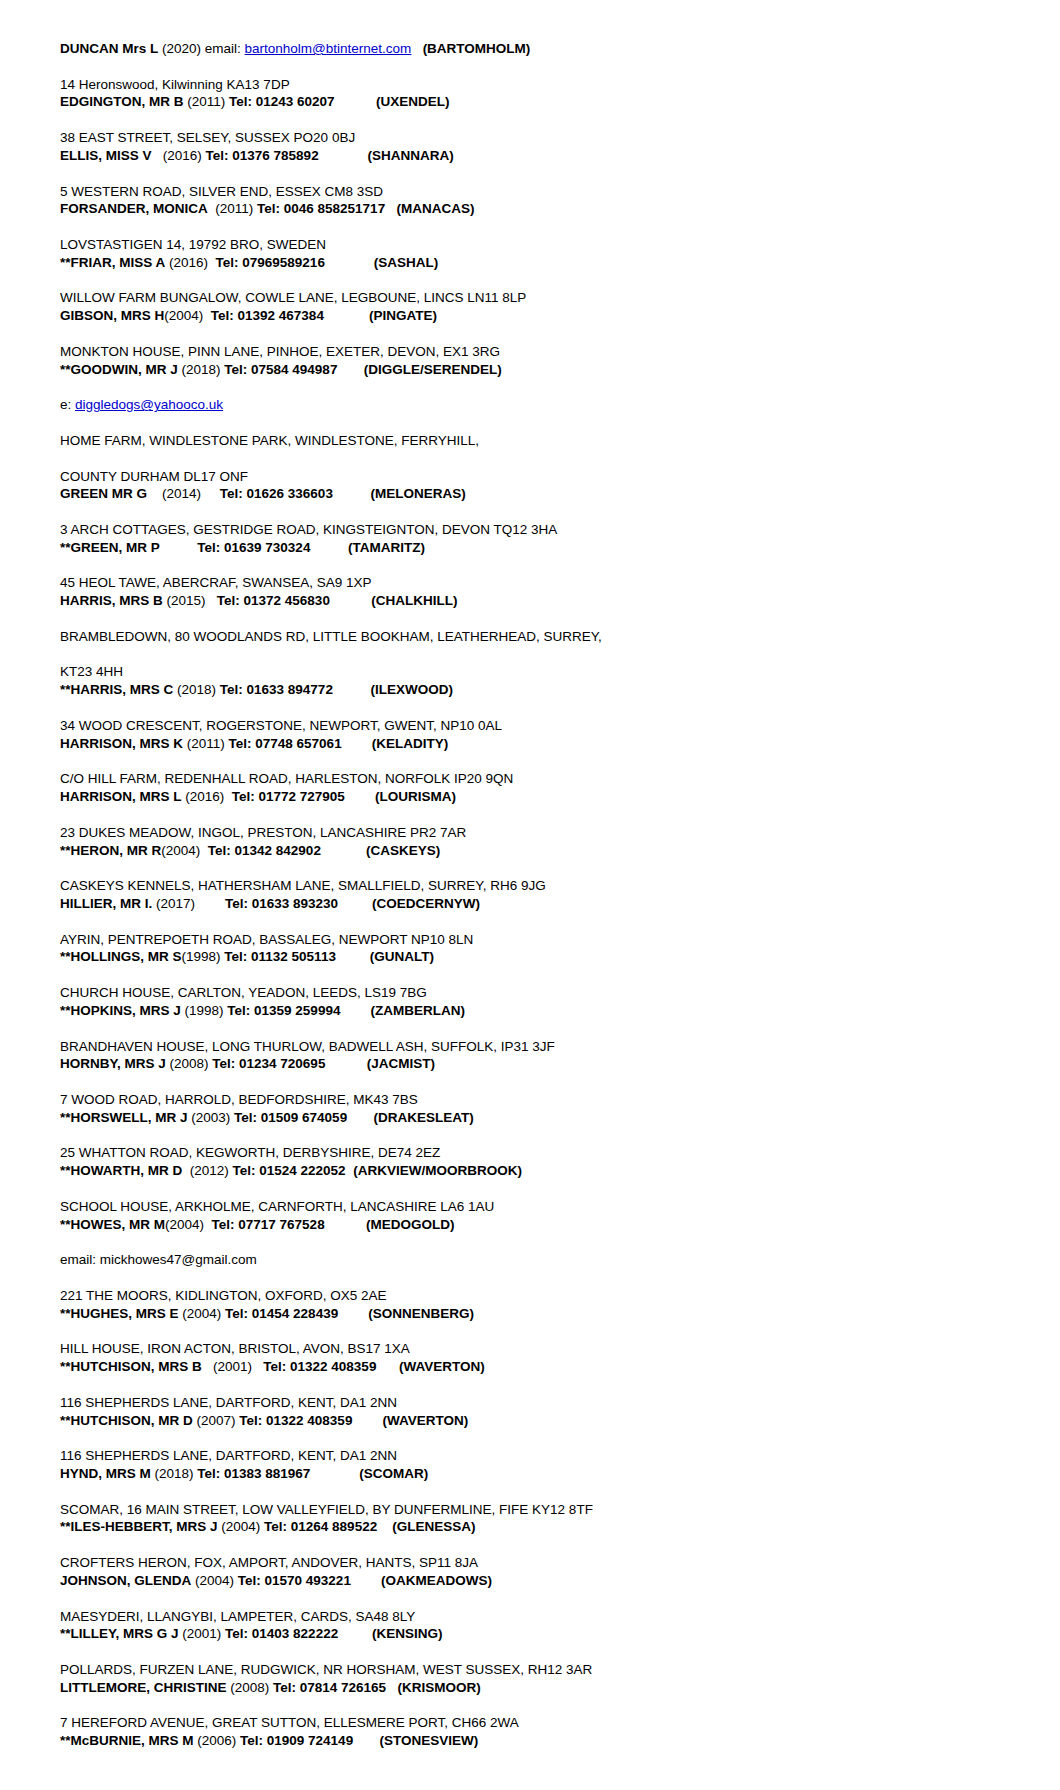DUNCAN Mrs L (2020) email: bartonholm@btinternet.com (BARTOMHOLM)
14 Heronswood, Kilwinning KA13 7DP
EDGINGTON, MR B (2011) Tel: 01243 60207 (UXENDEL)
38 EAST STREET, SELSEY, SUSSEX PO20 0BJ
ELLIS, MISS V (2016) Tel: 01376 785892 (SHANNARA)
5 WESTERN ROAD, SILVER END, ESSEX CM8 3SD
FORSANDER, MONICA (2011) Tel: 0046 858251717 (MANACAS)
LOVSTASTIGEN 14, 19792 BRO, SWEDEN
**FRIAR, MISS A (2016) Tel: 07969589216 (SASHAL)
WILLOW FARM BUNGALOW, COWLE LANE, LEGBOUNE, LINCS LN11 8LP
GIBSON, MRS H(2004) Tel: 01392 467384 (PINGATE)
MONKTON HOUSE, PINN LANE, PINHOE, EXETER, DEVON, EX1 3RG
**GOODWIN, MR J (2018) Tel: 07584 494987 (DIGGLE/SERENDEL)
e: diggledogs@yahooco.uk
HOME FARM, WINDLESTONE PARK, WINDLESTONE, FERRYHILL,
COUNTY DURHAM DL17 ONF
GREEN MR G (2014) Tel: 01626 336603 (MELONERAS)
3 ARCH COTTAGES, GESTRIDGE ROAD, KINGSTEIGNTON, DEVON TQ12 3HA
**GREEN, MR P Tel: 01639 730324 (TAMARITZ)
45 HEOL TAWE, ABERCRAF, SWANSEA, SA9 1XP
HARRIS, MRS B (2015) Tel: 01372 456830 (CHALKHILL)
BRAMBLEDOWN, 80 WOODLANDS RD, LITTLE BOOKHAM, LEATHERHEAD, SURREY,
KT23 4HH
**HARRIS, MRS C (2018) Tel: 01633 894772 (ILEXWOOD)
34 WOOD CRESCENT, ROGERSTONE, NEWPORT, GWENT, NP10 0AL
HARRISON, MRS K (2011) Tel: 07748 657061 (KELADITY)
C/O HILL FARM, REDENHALL ROAD, HARLESTON, NORFOLK IP20 9QN
HARRISON, MRS L (2016) Tel: 01772 727905 (LOURISMA)
23 DUKES MEADOW, INGOL, PRESTON, LANCASHIRE PR2 7AR
**HERON, MR R(2004) Tel: 01342 842902 (CASKEYS)
CASKEYS KENNELS, HATHERSHAM LANE, SMALLFIELD, SURREY, RH6 9JG
HILLIER, MR I. (2017) Tel: 01633 893230 (COEDCERNYW)
AYRIN, PENTREPOETH ROAD, BASSALEG, NEWPORT NP10 8LN
**HOLLINGS, MR S(1998) Tel: 01132 505113 (GUNALT)
CHURCH HOUSE, CARLTON, YEADON, LEEDS, LS19 7BG
**HOPKINS, MRS J (1998) Tel: 01359 259994 (ZAMBERLAN)
BRANDHAVEN HOUSE, LONG THURLOW, BADWELL ASH, SUFFOLK, IP31 3JF
HORNBY, MRS J (2008) Tel: 01234 720695 (JACMIST)
7 WOOD ROAD, HARROLD, BEDFORDSHIRE, MK43 7BS
**HORSWELL, MR J (2003) Tel: 01509 674059 (DRAKESLEAT)
25 WHATTON ROAD, KEGWORTH, DERBYSHIRE, DE74 2EZ
**HOWARTH, MR D (2012) Tel: 01524 222052 (ARKVIEW/MOORBROOK)
SCHOOL HOUSE, ARKHOLME, CARNFORTH, LANCASHIRE LA6 1AU
**HOWES, MR M(2004) Tel: 07717 767528 (MEDOGOLD)
email: mickhowes47@gmail.com
221 THE MOORS, KIDLINGTON, OXFORD, OX5 2AE
**HUGHES, MRS E (2004) Tel: 01454 228439 (SONNENBERG)
HILL HOUSE, IRON ACTON, BRISTOL, AVON, BS17 1XA
**HUTCHISON, MRS B (2001) Tel: 01322 408359 (WAVERTON)
116 SHEPHERDS LANE, DARTFORD, KENT, DA1 2NN
**HUTCHISON, MR D (2007) Tel: 01322 408359 (WAVERTON)
116 SHEPHERDS LANE, DARTFORD, KENT, DA1 2NN
HYND, MRS M (2018) Tel: 01383 881967 (SCOMAR)
SCOMAR, 16 MAIN STREET, LOW VALLEYFIELD, BY DUNFERMLINE, FIFE KY12 8TF
**ILES-HEBBERT, MRS J (2004) Tel: 01264 889522 (GLENESSA)
CROFTERS HERON, FOX, AMPORT, ANDOVER, HANTS, SP11 8JA
JOHNSON, GLENDA (2004) Tel: 01570 493221 (OAKMEADOWS)
MAESYDERI, LLANGYBI, LAMPETER, CARDS, SA48 8LY
**LILLEY, MRS G J (2001) Tel: 01403 822222 (KENSING)
POLLARDS, FURZEN LANE, RUDGWICK, Nr HORSHAM, WEST SUSSEX, RH12 3AR
LITTLEMORE, CHRISTINE (2008) Tel: 07814 726165 (KRISMOOR)
7 HEREFORD AVENUE, GREAT SUTTON, ELLESMERE PORT, CH66 2WA
**McBURNIE, MRS M (2006) Tel: 01909 724149 (STONESVIEW)